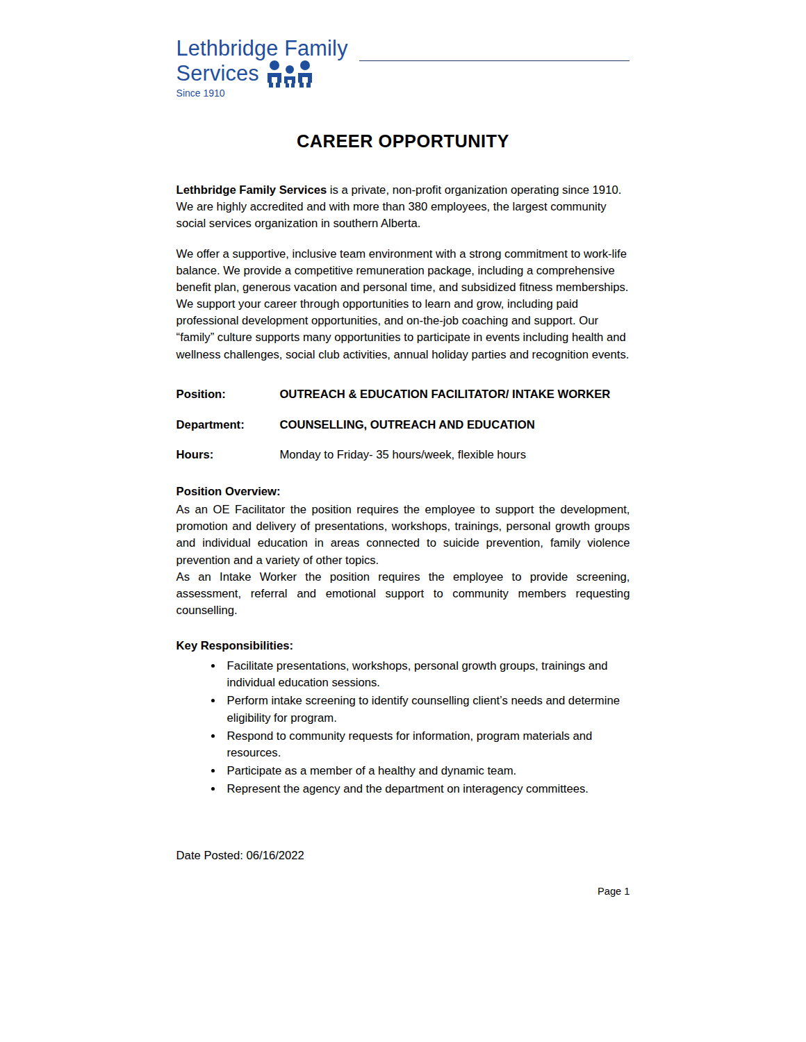Lethbridge Family
Services
Since 1910
CAREER OPPORTUNITY
Lethbridge Family Services is a private, non-profit organization operating since 1910. We are highly accredited and with more than 380 employees, the largest community social services organization in southern Alberta.
We offer a supportive, inclusive team environment with a strong commitment to work-life balance. We provide a competitive remuneration package, including a comprehensive benefit plan, generous vacation and personal time, and subsidized fitness memberships. We support your career through opportunities to learn and grow, including paid professional development opportunities, and on-the-job coaching and support. Our “family” culture supports many opportunities to participate in events including health and wellness challenges, social club activities, annual holiday parties and recognition events.
Position:
OUTREACH & EDUCATION FACILITATOR/ INTAKE WORKER
Department:
COUNSELLING, OUTREACH AND EDUCATION
Hours:
Monday to Friday- 35 hours/week, flexible hours
Position Overview:
As an OE Facilitator the position requires the employee to support the development, promotion and delivery of presentations, workshops, trainings, personal growth groups and individual education in areas connected to suicide prevention, family violence prevention and a variety of other topics.
As an Intake Worker the position requires the employee to provide screening, assessment, referral and emotional support to community members requesting counselling.
Key Responsibilities:
Facilitate presentations, workshops, personal growth groups, trainings and individual education sessions.
Perform intake screening to identify counselling client’s needs and determine eligibility for program.
Respond to community requests for information, program materials and resources.
Participate as a member of a healthy and dynamic team.
Represent the agency and the department on interagency committees.
Date Posted: 06/16/2022
Page 1